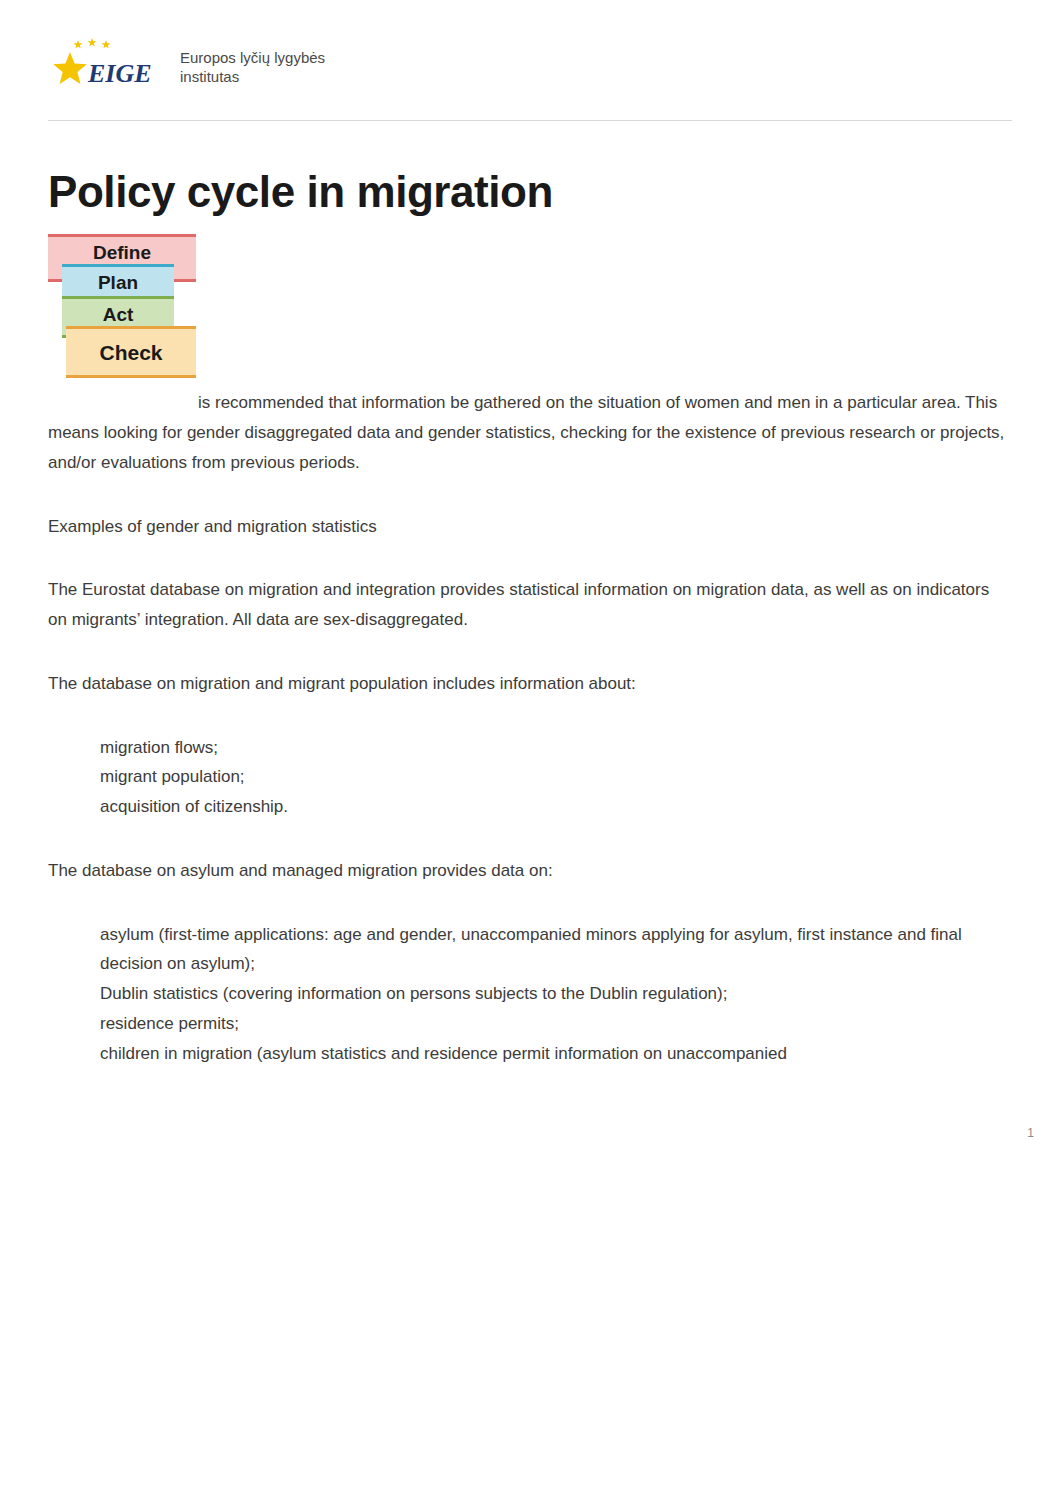EIGE
Europos lyčių lygybės
institutas
Policy cycle in migration
Define
Plan
Act
Check
is recommended that information be gathered on the situation of women and men in a particular area. This means looking for gender disaggregated data and gender statistics, checking for the existence of previous research or projects, and/or evaluations from previous periods.
Examples of gender and migration statistics
The Eurostat database on migration and integration provides statistical information on migration data, as well as on indicators on migrants’ integration. All data are sex-disaggregated.
The database on migration and migrant population includes information about:
migration flows;
migrant population;
acquisition of citizenship.
The database on asylum and managed migration provides data on:
asylum (first-time applications: age and gender, unaccompanied minors applying for asylum, first instance and final decision on asylum);
Dublin statistics (covering information on persons subjects to the Dublin regulation);
residence permits;
children in migration (asylum statistics and residence permit information on unaccompanied
1